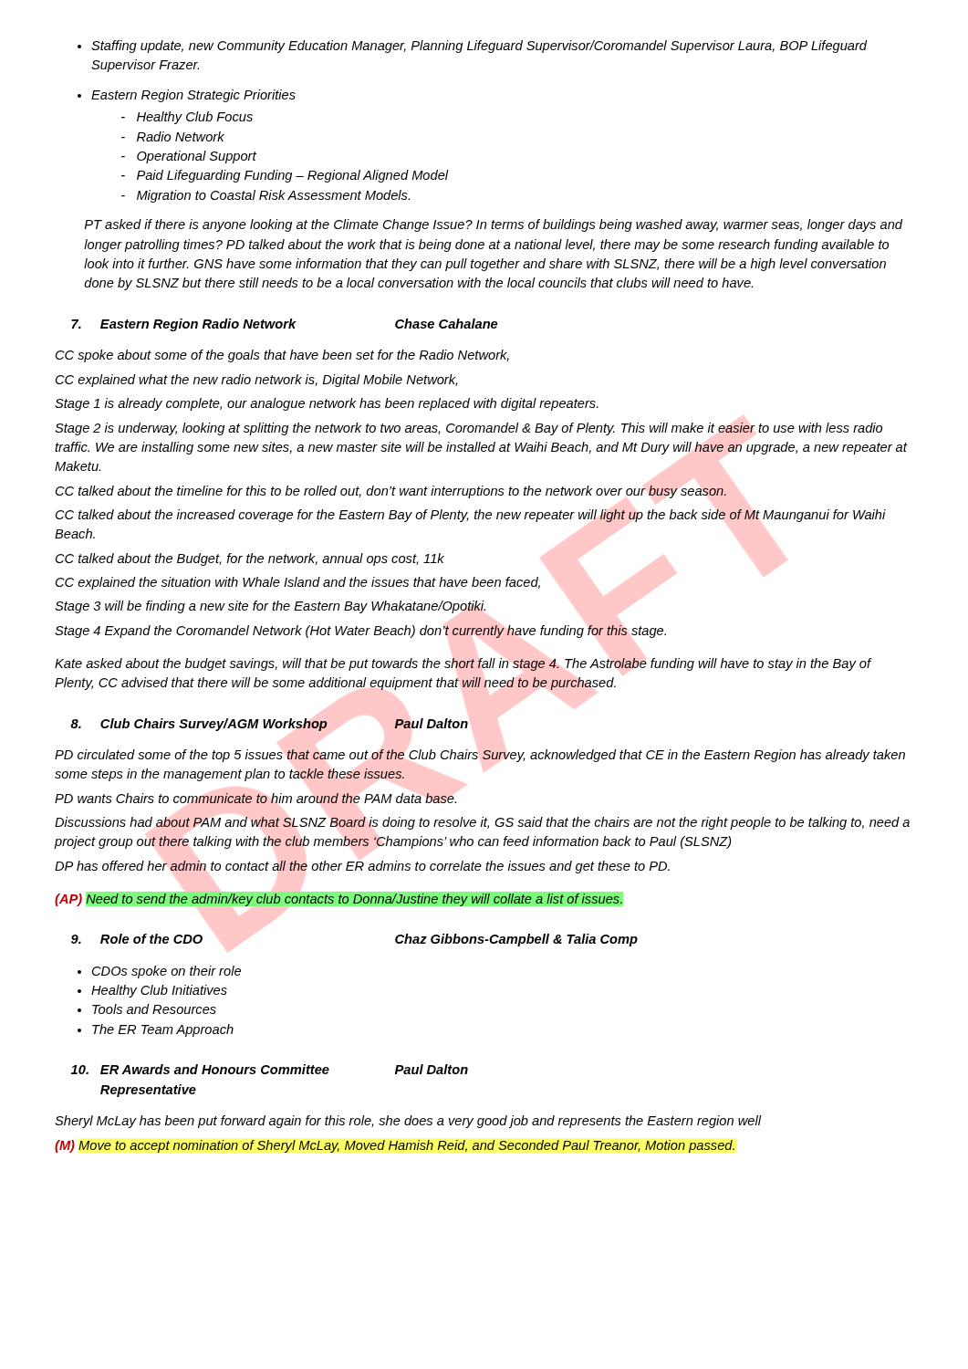DRAFT
Staffing update, new Community Education Manager, Planning Lifeguard Supervisor/Coromandel Supervisor Laura, BOP Lifeguard Supervisor Frazer.
Eastern Region Strategic Priorities
Healthy Club Focus
Radio Network
Operational Support
Paid Lifeguarding Funding – Regional Aligned Model
Migration to Coastal Risk Assessment Models.
PT asked if there is anyone looking at the Climate Change Issue? In terms of buildings being washed away, warmer seas, longer days and longer patrolling times? PD talked about the work that is being done at a national level, there may be some research funding available to look into it further. GNS have some information that they can pull together and share with SLSNZ, there will be a high level conversation done by SLSNZ but there still needs to be a local conversation with the local councils that clubs will need to have.
7. Eastern Region Radio Network Chase Cahalane
CC spoke about some of the goals that have been set for the Radio Network,
CC explained what the new radio network is, Digital Mobile Network,
Stage 1 is already complete, our analogue network has been replaced with digital repeaters.
Stage 2 is underway, looking at splitting the network to two areas, Coromandel & Bay of Plenty. This will make it easier to use with less radio traffic. We are installing some new sites, a new master site will be installed at Waihi Beach, and Mt Dury will have an upgrade, a new repeater at Maketu.
CC talked about the timeline for this to be rolled out, don’t want interruptions to the network over our busy season.
CC talked about the increased coverage for the Eastern Bay of Plenty, the new repeater will light up the back side of Mt Maunganui for Waihi Beach.
CC talked about the Budget, for the network, annual ops cost, 11k
CC explained the situation with Whale Island and the issues that have been faced,
Stage 3 will be finding a new site for the Eastern Bay Whakatane/Opotiki.
Stage 4 Expand the Coromandel Network (Hot Water Beach) don’t currently have funding for this stage.
Kate asked about the budget savings, will that be put towards the short fall in stage 4. The Astrolabe funding will have to stay in the Bay of Plenty, CC advised that there will be some additional equipment that will need to be purchased.
8. Club Chairs Survey/AGM Workshop Paul Dalton
PD circulated some of the top 5 issues that came out of the Club Chairs Survey, acknowledged that CE in the Eastern Region has already taken some steps in the management plan to tackle these issues.
PD wants Chairs to communicate to him around the PAM data base.
Discussions had about PAM and what SLSNZ Board is doing to resolve it, GS said that the chairs are not the right people to be talking to, need a project group out there talking with the club members ‘Champions’ who can feed information back to Paul (SLSNZ)
DP has offered her admin to contact all the other ER admins to correlate the issues and get these to PD.
(AP) Need to send the admin/key club contacts to Donna/Justine they will collate a list of issues.
9. Role of the CDO Chaz Gibbons-Campbell & Talia Comp
CDOs spoke on their role
Healthy Club Initiatives
Tools and Resources
The ER Team Approach
10. ER Awards and Honours Committee
Representative Paul Dalton
Sheryl McLay has been put forward again for this role, she does a very good job and represents the Eastern region well
(M) Move to accept nomination of Sheryl McLay, Moved Hamish Reid, and Seconded Paul Treanor, Motion passed.